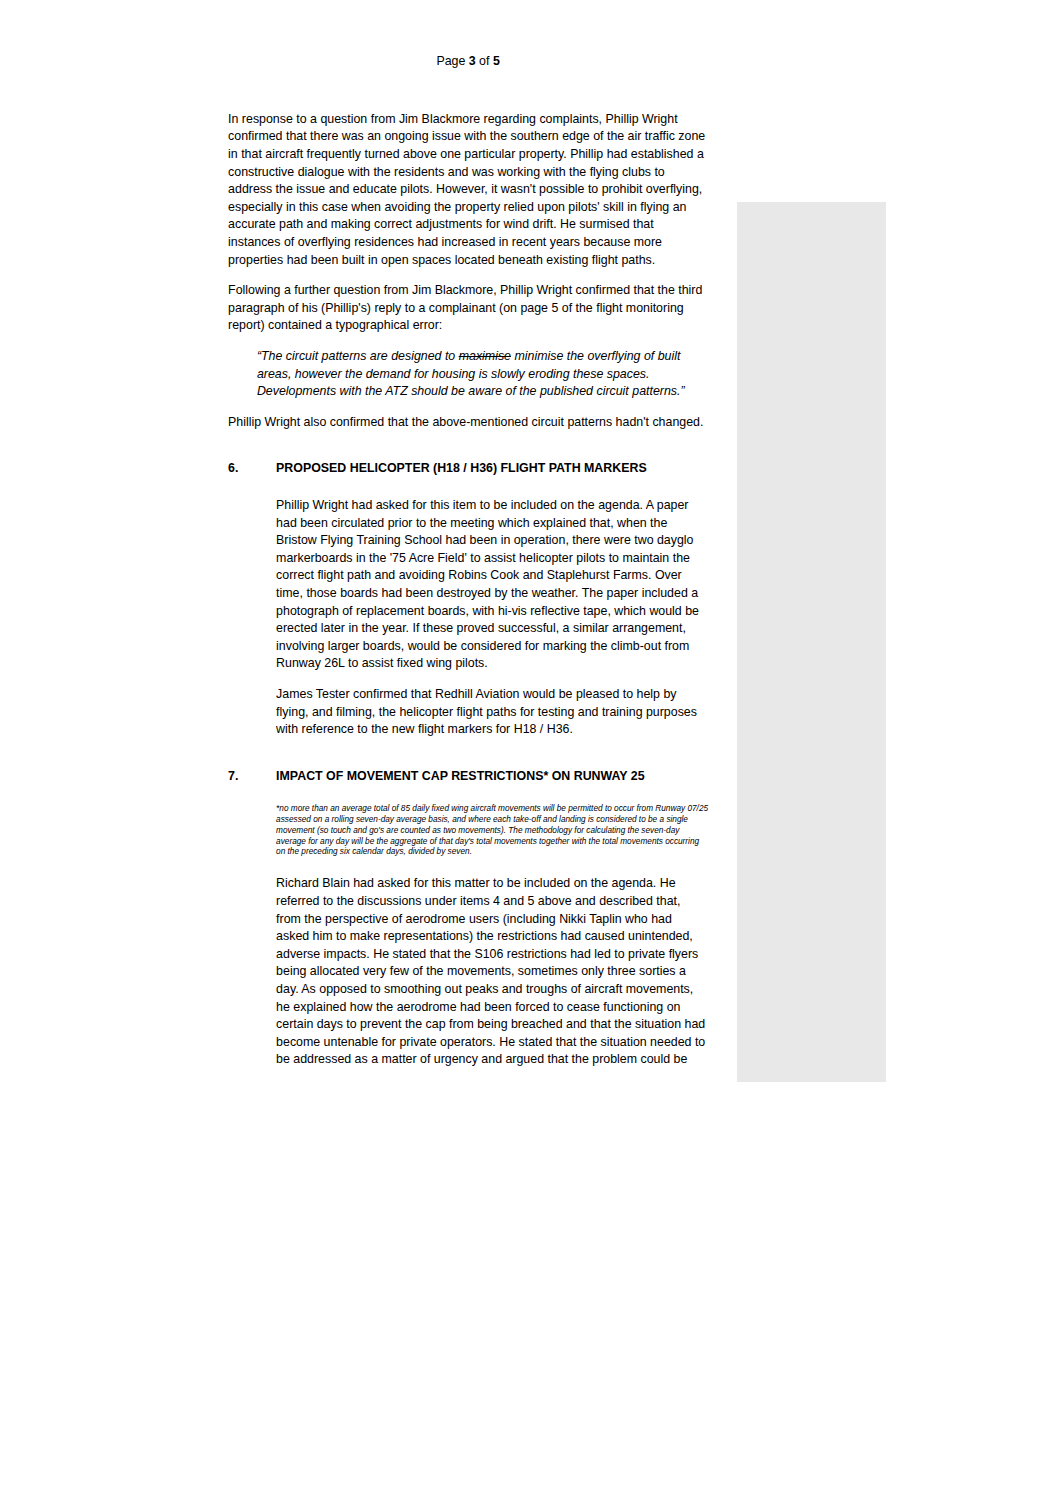Page 3 of 5
In response to a question from Jim Blackmore regarding complaints, Phillip Wright confirmed that there was an ongoing issue with the southern edge of the air traffic zone in that aircraft frequently turned above one particular property. Phillip had established a constructive dialogue with the residents and was working with the flying clubs to address the issue and educate pilots. However, it wasn't possible to prohibit overflying, especially in this case when avoiding the property relied upon pilots' skill in flying an accurate path and making correct adjustments for wind drift. He surmised that instances of overflying residences had increased in recent years because more properties had been built in open spaces located beneath existing flight paths.
Following a further question from Jim Blackmore, Phillip Wright confirmed that the third paragraph of his (Phillip's) reply to a complainant (on page 5 of the flight monitoring report) contained a typographical error:
“The circuit patterns are designed to maximise minimise the overflying of built areas, however the demand for housing is slowly eroding these spaces. Developments with the ATZ should be aware of the published circuit patterns.”
Phillip Wright also confirmed that the above-mentioned circuit patterns hadn't changed.
6.
PROPOSED HELICOPTER (H18 / H36) FLIGHT PATH MARKERS
Phillip Wright had asked for this item to be included on the agenda. A paper had been circulated prior to the meeting which explained that, when the Bristow Flying Training School had been in operation, there were two dayglo markerboards in the '75 Acre Field' to assist helicopter pilots to maintain the correct flight path and avoiding Robins Cook and Staplehurst Farms. Over time, those boards had been destroyed by the weather. The paper included a photograph of replacement boards, with hi-vis reflective tape, which would be erected later in the year. If these proved successful, a similar arrangement, involving larger boards, would be considered for marking the climb-out from Runway 26L to assist fixed wing pilots.
James Tester confirmed that Redhill Aviation would be pleased to help by flying, and filming, the helicopter flight paths for testing and training purposes with reference to the new flight markers for H18 / H36.
7.
IMPACT OF MOVEMENT CAP RESTRICTIONS* ON RUNWAY 25
*no more than an average total of 85 daily fixed wing aircraft movements will be permitted to occur from Runway 07/25 assessed on a rolling seven-day average basis, and where each take-off and landing is considered to be a single movement (so touch and go's are counted as two movements). The methodology for calculating the seven-day average for any day will be the aggregate of that day's total movements together with the total movements occurring on the preceding six calendar days, divided by seven.
Richard Blain had asked for this matter to be included on the agenda. He referred to the discussions under items 4 and 5 above and described that, from the perspective of aerodrome users (including Nikki Taplin who had asked him to make representations) the restrictions had caused unintended, adverse impacts. He stated that the S106 restrictions had led to private flyers being allocated very few of the movements, sometimes only three sorties a day. As opposed to smoothing out peaks and troughs of aircraft movements, he explained how the aerodrome had been forced to cease functioning on certain days to prevent the cap from being breached and that the situation had become untenable for private operators. He stated that the situation needed to be addressed as a matter of urgency and argued that the problem could be